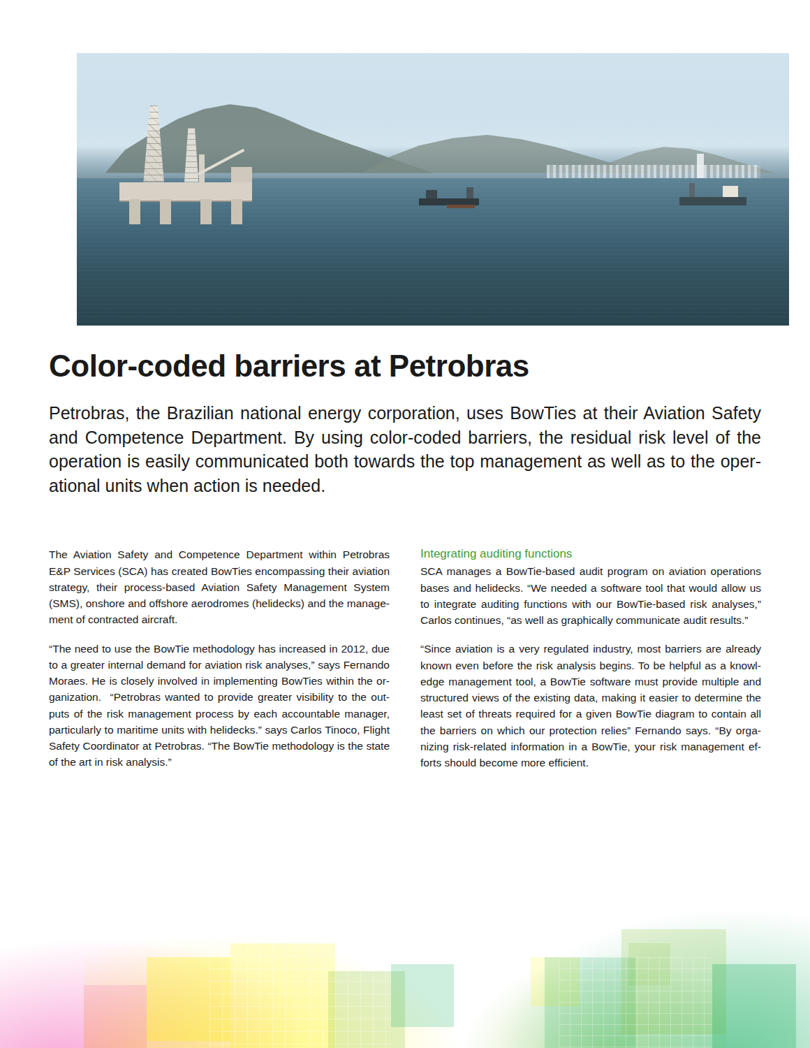Color-coded barriers at Petrobras
Petrobras, the Brazilian national energy corporation, uses BowTies at their Aviation Safety and Competence Department. By using color-coded barriers, the residual risk level of the operation is easily communicated both towards the top management as well as to the operational units when action is needed.
The Aviation Safety and Competence Department within Petrobras E&P Services (SCA) has created BowTies encompassing their aviation strategy, their process-based Aviation Safety Management System (SMS), onshore and offshore aerodromes (helidecks) and the management of contracted aircraft.
“The need to use the BowTie methodology has increased in 2012, due to a greater internal demand for aviation risk analyses,” says Fernando Moraes. He is closely involved in implementing BowTies within the organization. “Petrobras wanted to provide greater visibility to the outputs of the risk management process by each accountable manager, particularly to maritime units with helidecks.” says Carlos Tinoco, Flight Safety Coordinator at Petrobras. “The BowTie methodology is the state of the art in risk analysis.”
Integrating auditing functions
SCA manages a BowTie-based audit program on aviation operations bases and helidecks. “We needed a software tool that would allow us to integrate auditing functions with our BowTie-based risk analyses,” Carlos continues, “as well as graphically communicate audit results.”
“Since aviation is a very regulated industry, most barriers are already known even before the risk analysis begins. To be helpful as a knowledge management tool, a BowTie software must provide multiple and structured views of the existing data, making it easier to determine the least set of threats required for a given BowTie diagram to contain all the barriers on which our protection relies” Fernando says. “By organizing risk-related information in a BowTie, your risk management efforts should become more efficient.